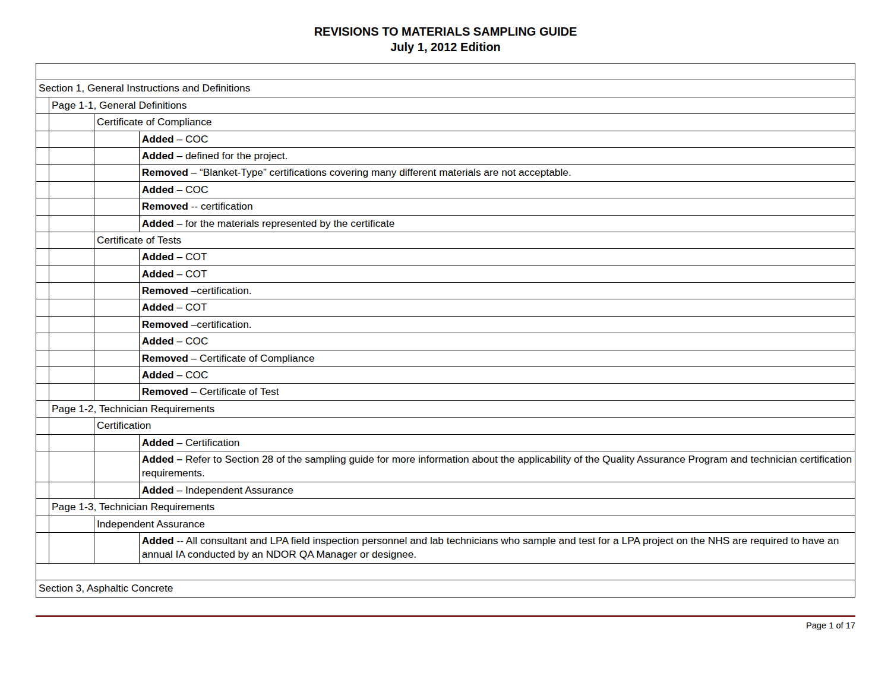REVISIONS TO MATERIALS SAMPLING GUIDE July 1, 2012 Edition
| Section 1, General Instructions and Definitions |
| | Page 1-1, General Definitions |
| | | Certificate of Compliance |
| | | | Added – COC |
| | | | Added – defined for the project. |
| | | | Removed – “Blanket-Type” certifications covering many different materials are not acceptable. |
| | | | Added – COC |
| | | | Removed -- certification |
| | | | Added – for the materials represented by the certificate |
| | | Certificate of Tests |
| | | | Added – COT |
| | | | Added – COT |
| | | | Removed –certification. |
| | | | Added – COT |
| | | | Removed –certification. |
| | | | Added – COC |
| | | | Removed – Certificate of Compliance |
| | | | Added – COC |
| | | | Removed – Certificate of Test |
| | Page 1-2, Technician Requirements |
| | | Certification |
| | | | Added – Certification |
| | | | Added – Refer to Section 28 of the sampling guide for more information about the applicability of the Quality Assurance Program and technician certification requirements. |
| | | | Added – Independent Assurance |
| | Page 1-3, Technician Requirements |
| | | Independent Assurance |
| | | | Added -- All consultant and LPA field inspection personnel and lab technicians who sample and test for a LPA project on the NHS are required to have an annual IA conducted by an NDOR QA Manager or designee. |
| Section 3, Asphaltic Concrete |
Page 1 of 17